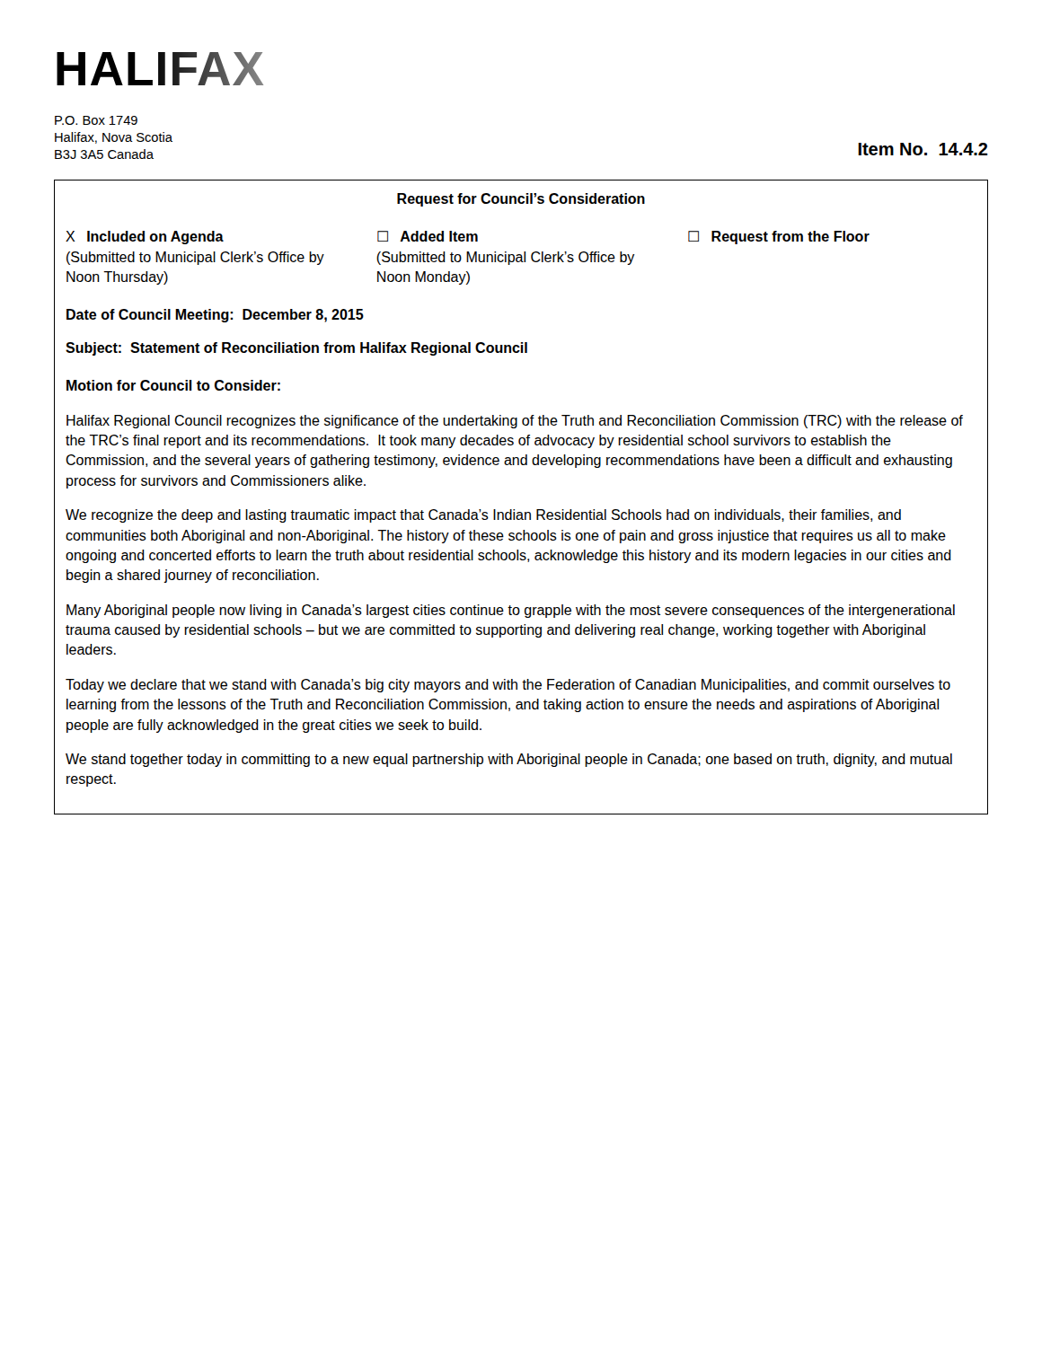HALIFAX
P.O. Box 1749
Halifax, Nova Scotia
B3J 3A5 Canada
Item No. 14.4.2
| Request for Council’s Consideration |
| X Included on Agenda (Submitted to Municipal Clerk’s Office by Noon Thursday) | ☐ Added Item (Submitted to Municipal Clerk’s Office by Noon Monday) | ☐ Request from the Floor |
| Date of Council Meeting: December 8, 2015 Subject: Statement of Reconciliation from Halifax Regional Council |
| Motion for Council to Consider: Halifax Regional Council recognizes the significance of the undertaking of the Truth and Reconciliation Commission (TRC) with the release of the TRC’s final report and its recommendations. It took many decades of advocacy by residential school survivors to establish the Commission, and the several years of gathering testimony, evidence and developing recommendations have been a difficult and exhausting process for survivors and Commissioners alike. We recognize the deep and lasting traumatic impact that Canada’s Indian Residential Schools had on individuals, their families, and communities both Aboriginal and non-Aboriginal. The history of these schools is one of pain and gross injustice that requires us all to make ongoing and concerted efforts to learn the truth about residential schools, acknowledge this history and its modern legacies in our cities and begin a shared journey of reconciliation. Many Aboriginal people now living in Canada’s largest cities continue to grapple with the most severe consequences of the intergenerational trauma caused by residential schools – but we are committed to supporting and delivering real change, working together with Aboriginal leaders. Today we declare that we stand with Canada’s big city mayors and with the Federation of Canadian Municipalities, and commit ourselves to learning from the lessons of the Truth and Reconciliation Commission, and taking action to ensure the needs and aspirations of Aboriginal people are fully acknowledged in the great cities we seek to build. We stand together today in committing to a new equal partnership with Aboriginal people in Canada; one based on truth, dignity, and mutual respect. |